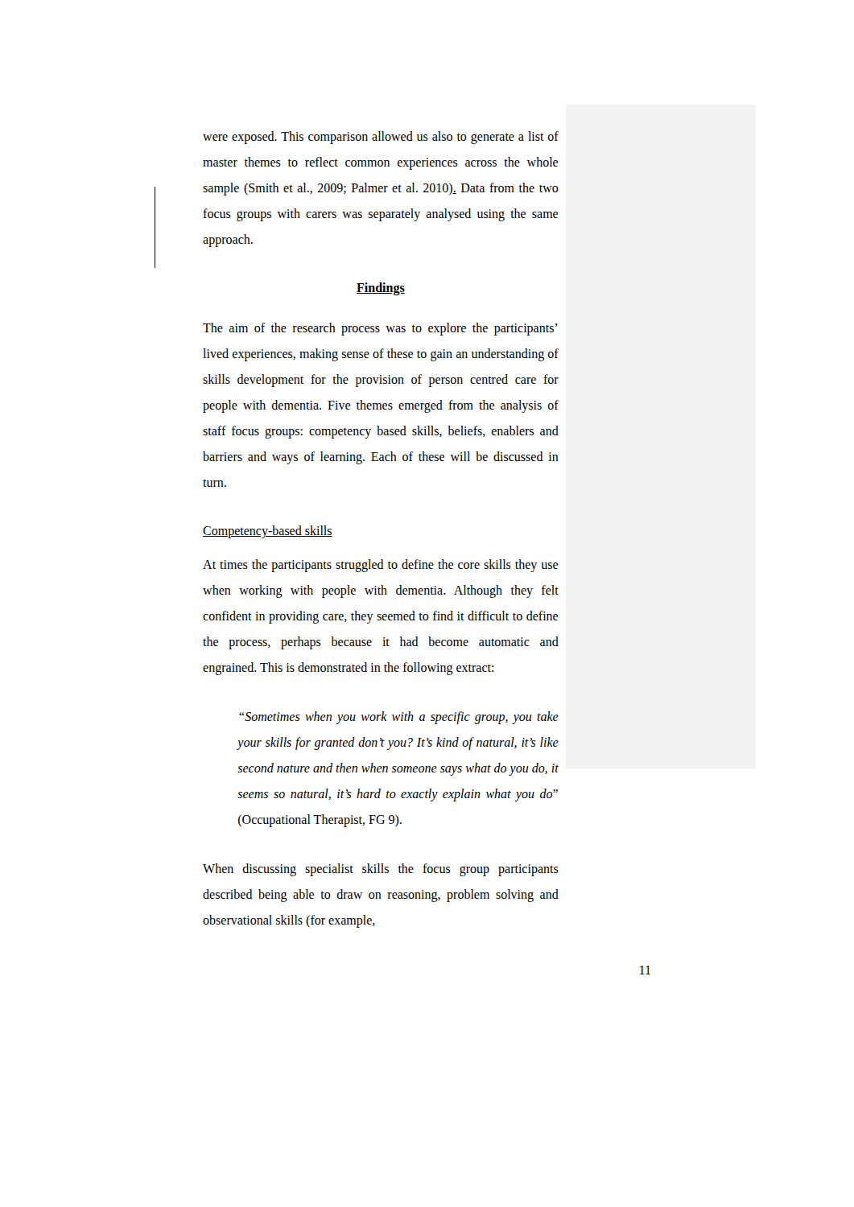were exposed. This comparison allowed us also to generate a list of master themes to reflect common experiences across the whole sample (Smith et al., 2009; Palmer et al. 2010). Data from the two focus groups with carers was separately analysed using the same approach.
Findings
The aim of the research process was to explore the participants’ lived experiences, making sense of these to gain an understanding of skills development for the provision of person centred care for people with dementia. Five themes emerged from the analysis of staff focus groups: competency based skills, beliefs, enablers and barriers and ways of learning. Each of these will be discussed in turn.
Competency-based skills
At times the participants struggled to define the core skills they use when working with people with dementia. Although they felt confident in providing care, they seemed to find it difficult to define the process, perhaps because it had become automatic and engrained. This is demonstrated in the following extract:
“Sometimes when you work with a specific group, you take your skills for granted don’t you? It’s kind of natural, it’s like second nature and then when someone says what do you do, it seems so natural, it’s hard to exactly explain what you do” (Occupational Therapist, FG 9).
When discussing specialist skills the focus group participants described being able to draw on reasoning, problem solving and observational skills (for example,
11